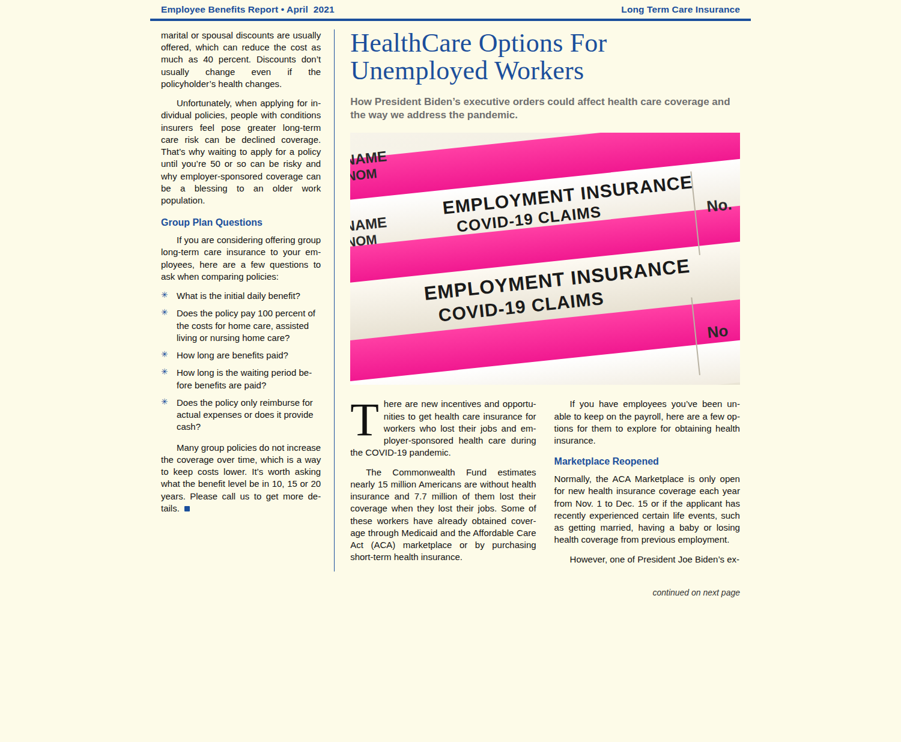Employee Benefits Report • April 2021
Long Term Care Insurance
marital or spousal discounts are usually offered, which can reduce the cost as much as 40 percent. Discounts don’t usually change even if the policyholder’s health changes.
Unfortunately, when applying for individual policies, people with conditions insurers feel pose greater long-term care risk can be declined coverage. That’s why waiting to apply for a policy until you’re 50 or so can be risky and why employer-sponsored coverage can be a blessing to an older work population.
Group Plan Questions
If you are considering offering group long-term care insurance to your employees, here are a few questions to ask when comparing policies:
What is the initial daily benefit?
Does the policy pay 100 percent of the costs for home care, assisted living or nursing home care?
How long are benefits paid?
How long is the waiting period before benefits are paid?
Does the policy only reimburse for actual expenses or does it provide cash?
Many group policies do not increase the coverage over time, which is a way to keep costs lower. It’s worth asking what the benefit level be in 10, 15 or 20 years. Please call us to get more details.
HealthCare Options For
Unemployed Workers
How President Biden’s executive orders could affect health care coverage and the way we address the pandemic.
EMPLOYMENT INSURANCE COVID-19 CLAIMS EMPLOYMENT INSURANCE COVID-19 CLAIMS NAME NOM NAME NOM No. No
There are new incentives and opportunities to get health care insurance for workers who lost their jobs and employer-sponsored health care during the COVID-19 pandemic.
The Commonwealth Fund estimates nearly 15 million Americans are without health insurance and 7.7 million of them lost their coverage when they lost their jobs. Some of these workers have already obtained coverage through Medicaid and the Affordable Care Act (ACA) marketplace or by purchasing short-term health insurance.
If you have employees you’ve been unable to keep on the payroll, here are a few options for them to explore for obtaining health insurance.
Marketplace Reopened
Normally, the ACA Marketplace is only open for new health insurance coverage each year from Nov. 1 to Dec. 15 or if the applicant has recently experienced certain life events, such as getting married, having a baby or losing health coverage from previous employment.
However, one of President Joe Biden’s ex-
continued on next page